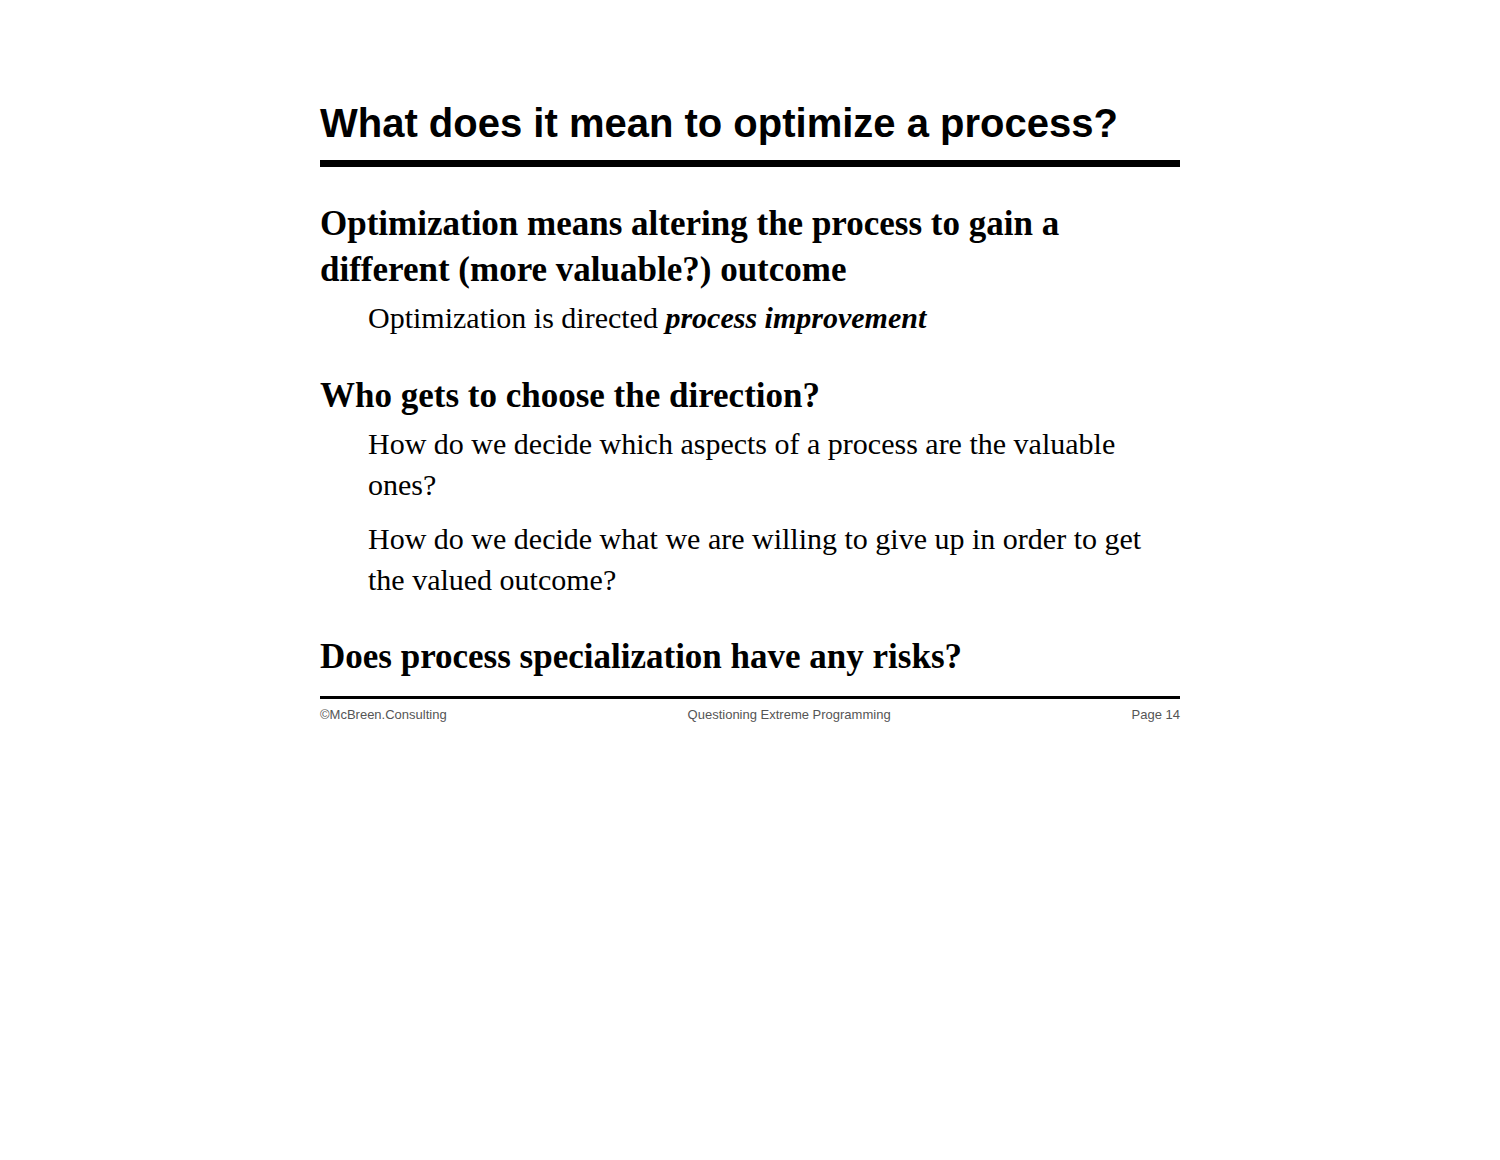What does it mean to optimize a process?
Optimization means altering the process to gain a different (more valuable?) outcome
Optimization is directed process improvement
Who gets to choose the direction?
How do we decide which aspects of a process are the valuable ones?
How do we decide what we are willing to give up in order to get the valued outcome?
Does process specialization have any risks?
©McBreen.Consulting Questioning Extreme Programming Page 14